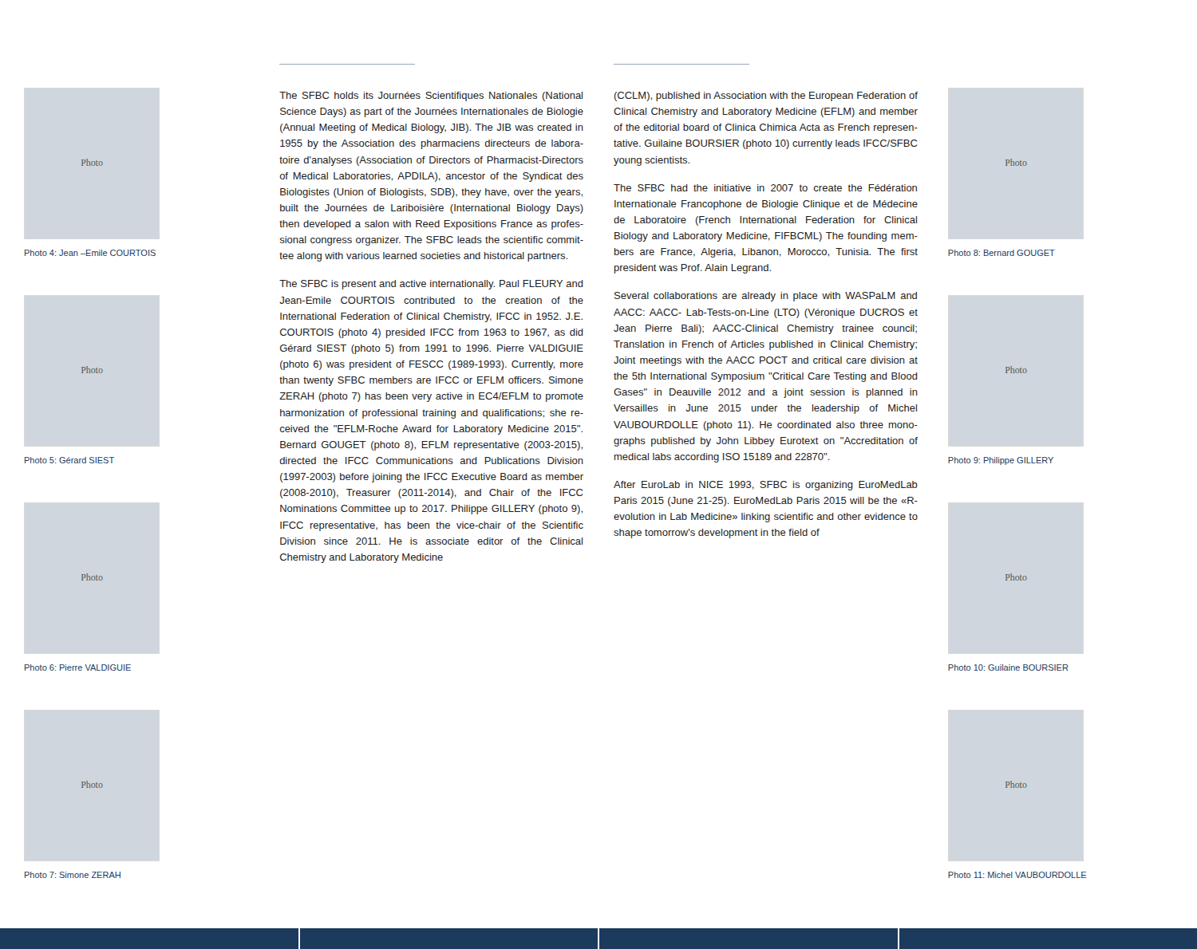Photo 4: Jean –Emile COURTOIS
Photo 5: Gérard SIEST
Photo 6: Pierre VALDIGUIE
Photo 7: Simone ZERAH
The SFBC holds its Journées Scientifiques Nationales (National Science Days) as part of the Journées Internationales de Biologie (Annual Meeting of Medical Biology, JIB). The JIB was created in 1955 by the Association des pharmaciens directeurs de laboratoire d'analyses (Association of Directors of Pharmacist-Directors of Medical Laboratories, APDILA), ancestor of the Syndicat des Biologistes (Union of Biologists, SDB), they have, over the years, built the Journées de Lariboisière (International Biology Days) then developed a salon with Reed Expositions France as professional congress organizer. The SFBC leads the scientific committee along with various learned societies and historical partners.
The SFBC is present and active internationally. Paul FLEURY and Jean-Emile COURTOIS contributed to the creation of the International Federation of Clinical Chemistry, IFCC in 1952. J.E. COURTOIS (photo 4) presided IFCC from 1963 to 1967, as did Gérard SIEST (photo 5) from 1991 to 1996. Pierre VALDIGUIE (photo 6) was president of FESCC (1989-1993). Currently, more than twenty SFBC members are IFCC or EFLM officers. Simone ZERAH (photo 7) has been very active in EC4/EFLM to promote harmonization of professional training and qualifications; she received the "EFLM-Roche Award for Laboratory Medicine 2015". Bernard GOUGET (photo 8), EFLM representative (2003-2015), directed the IFCC Communications and Publications Division (1997-2003) before joining the IFCC Executive Board as member (2008-2010), Treasurer (2011-2014), and Chair of the IFCC Nominations Committee up to 2017. Philippe GILLERY (photo 9), IFCC representative, has been the vice-chair of the Scientific Division since 2011. He is associate editor of the Clinical Chemistry and Laboratory Medicine
(CCLM), published in Association with the European Federation of Clinical Chemistry and Laboratory Medicine (EFLM) and member of the editorial board of Clinica Chimica Acta as French representative. Guilaine BOURSIER (photo 10) currently leads IFCC/SFBC young scientists.
The SFBC had the initiative in 2007 to create the Fédération Internationale Francophone de Biologie Clinique et de Médecine de Laboratoire (French International Federation for Clinical Biology and Laboratory Medicine, FIFBCML) The founding members are France, Algeria, Libanon, Morocco, Tunisia. The first president was Prof. Alain Legrand.
Several collaborations are already in place with WASPaLM and AACC: AACC- Lab-Tests-on-Line (LTO) (Véronique DUCROS et Jean Pierre Bali); AACC-Clinical Chemistry trainee council; Translation in French of Articles published in Clinical Chemistry; Joint meetings with the AACC POCT and critical care division at the 5th International Symposium "Critical Care Testing and Blood Gases" in Deauville 2012 and a joint session is planned in Versailles in June 2015 under the leadership of Michel VAUBOURDOLLE (photo 11). He coordinated also three monographs published by John Libbey Eurotext on "Accreditation of medical labs according ISO 15189 and 22870".
After EuroLab in NICE 1993, SFBC is organizing EuroMedLab Paris 2015 (June 21-25). EuroMedLab Paris 2015 will be the «R-evolution in Lab Medicine» linking scientific and other evidence to shape tomorrow's development in the field of
Photo 8: Bernard GOUGET
Photo 9: Philippe GILLERY
Photo 10: Guilaine BOURSIER
Photo 11: Michel VAUBOURDOLLE